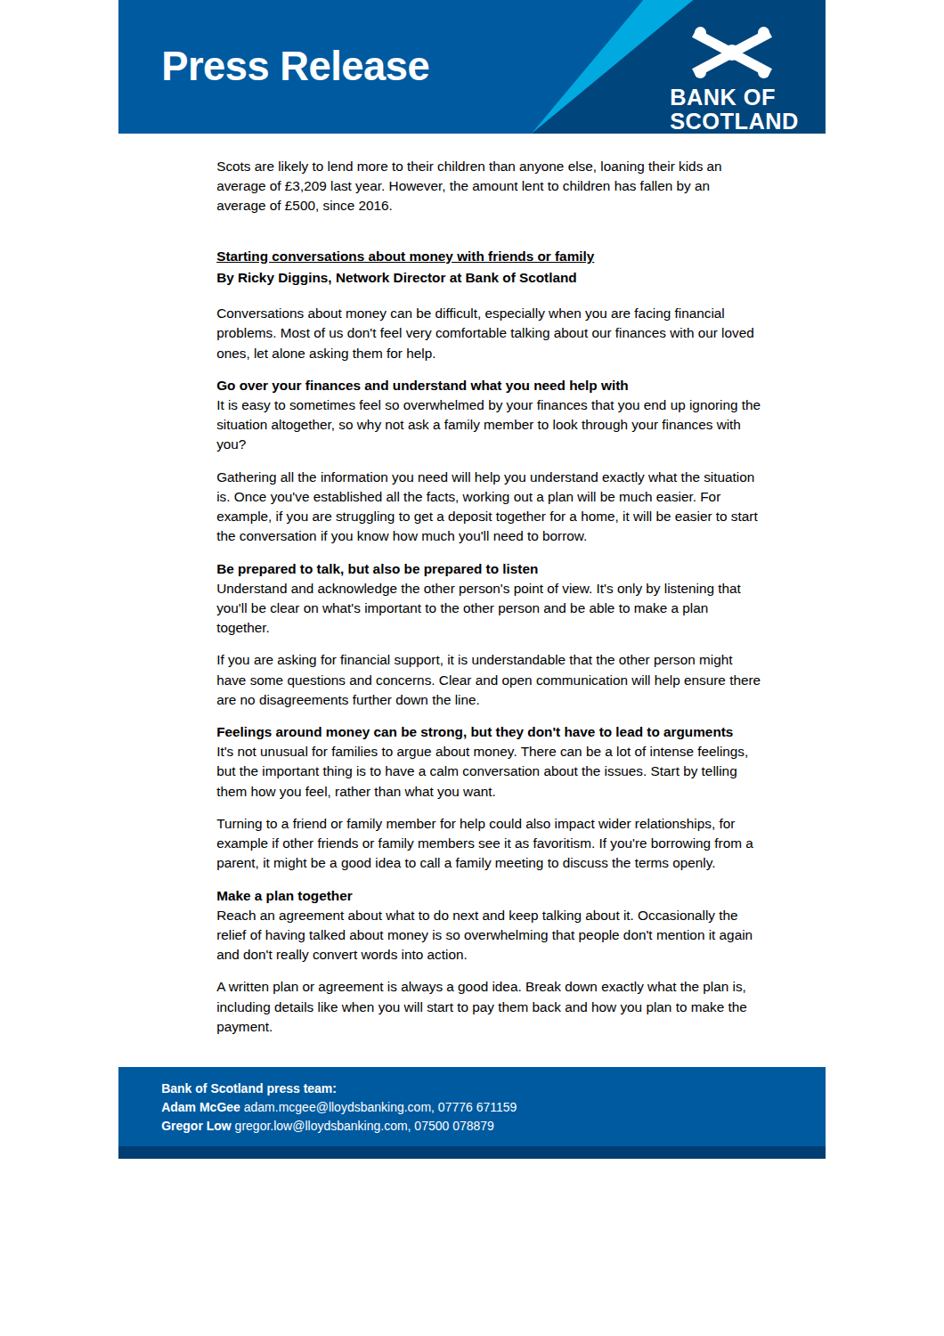Press Release
BANK OF
SCOTLAND
Scots are likely to lend more to their children than anyone else, loaning their kids an average of £3,209 last year. However, the amount lent to children has fallen by an average of £500, since 2016.
Starting conversations about money with friends or family
By Ricky Diggins, Network Director at Bank of Scotland
Conversations about money can be difficult, especially when you are facing financial problems. Most of us don't feel very comfortable talking about our finances with our loved ones, let alone asking them for help.
Go over your finances and understand what you need help with
It is easy to sometimes feel so overwhelmed by your finances that you end up ignoring the situation altogether, so why not ask a family member to look through your finances with you?
Gathering all the information you need will help you understand exactly what the situation is. Once you've established all the facts, working out a plan will be much easier. For example, if you are struggling to get a deposit together for a home, it will be easier to start the conversation if you know how much you'll need to borrow.
Be prepared to talk, but also be prepared to listen
Understand and acknowledge the other person's point of view. It's only by listening that you'll be clear on what's important to the other person and be able to make a plan together.
If you are asking for financial support, it is understandable that the other person might have some questions and concerns. Clear and open communication will help ensure there are no disagreements further down the line.
Feelings around money can be strong, but they don't have to lead to arguments
It's not unusual for families to argue about money. There can be a lot of intense feelings, but the important thing is to have a calm conversation about the issues. Start by telling them how you feel, rather than what you want.
Turning to a friend or family member for help could also impact wider relationships, for example if other friends or family members see it as favoritism. If you're borrowing from a parent, it might be a good idea to call a family meeting to discuss the terms openly.
Make a plan together
Reach an agreement about what to do next and keep talking about it. Occasionally the relief of having talked about money is so overwhelming that people don't mention it again and don't really convert words into action.
A written plan or agreement is always a good idea. Break down exactly what the plan is, including details like when you will start to pay them back and how you plan to make the payment.
Bank of Scotland press team:
Adam McGee adam.mcgee@lloydsbanking.com, 07776 671159
Gregor Low gregor.low@lloydsbanking.com, 07500 078879